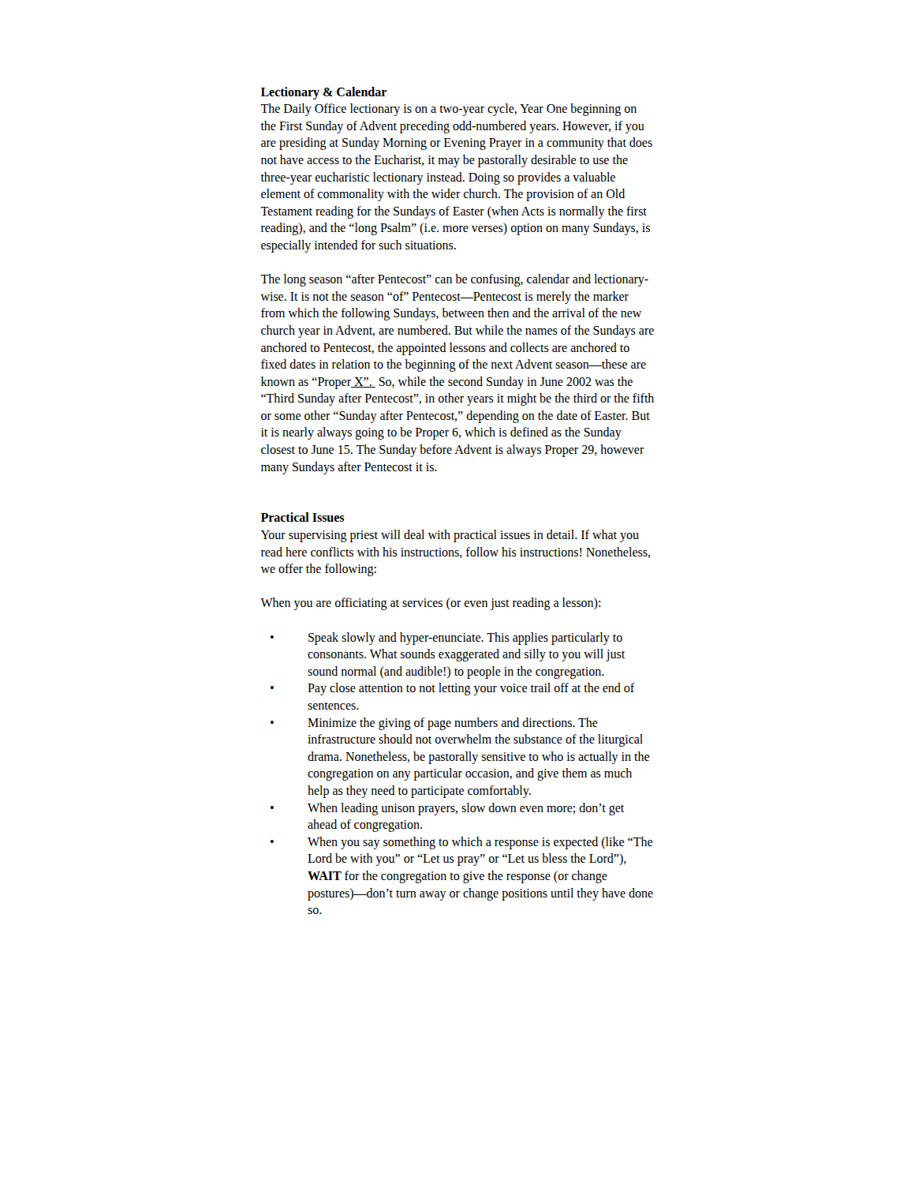Lectionary & Calendar
The Daily Office lectionary is on a two-year cycle, Year One beginning on the First Sunday of Advent preceding odd-numbered years. However, if you are presiding at Sunday Morning or Evening Prayer in a community that does not have access to the Eucharist, it may be pastorally desirable to use the three-year eucharistic lectionary instead. Doing so provides a valuable element of commonality with the wider church. The provision of an Old Testament reading for the Sundays of Easter (when Acts is normally the first reading), and the “long Psalm” (i.e. more verses) option on many Sundays, is especially intended for such situations.
The long season “after Pentecost” can be confusing, calendar and lectionary-wise. It is not the season “of” Pentecost—Pentecost is merely the marker from which the following Sundays, between then and the arrival of the new church year in Advent, are numbered. But while the names of the Sundays are anchored to Pentecost, the appointed lessons and collects are anchored to fixed dates in relation to the beginning of the next Advent season—these are known as “Proper X”. So, while the second Sunday in June 2002 was the “Third Sunday after Pentecost”, in other years it might be the third or the fifth or some other “Sunday after Pentecost,” depending on the date of Easter. But it is nearly always going to be Proper 6, which is defined as the Sunday closest to June 15. The Sunday before Advent is always Proper 29, however many Sundays after Pentecost it is.
Practical Issues
Your supervising priest will deal with practical issues in detail. If what you read here conflicts with his instructions, follow his instructions! Nonetheless, we offer the following:
When you are officiating at services (or even just reading a lesson):
Speak slowly and hyper-enunciate. This applies particularly to consonants. What sounds exaggerated and silly to you will just sound normal (and audible!) to people in the congregation.
Pay close attention to not letting your voice trail off at the end of sentences.
Minimize the giving of page numbers and directions. The infrastructure should not overwhelm the substance of the liturgical drama. Nonetheless, be pastorally sensitive to who is actually in the congregation on any particular occasion, and give them as much help as they need to participate comfortably.
When leading unison prayers, slow down even more; don’t get ahead of congregation.
When you say something to which a response is expected (like “The Lord be with you” or “Let us pray” or “Let us bless the Lord”), WAIT for the congregation to give the response (or change postures)—don’t turn away or change positions until they have done so.